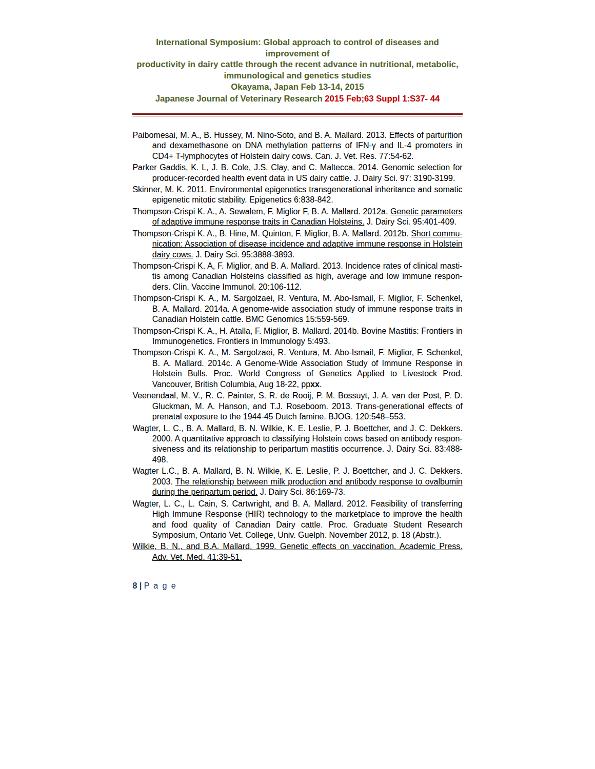International Symposium: Global approach to control of diseases and improvement of
productivity in dairy cattle through the recent advance in nutritional, metabolic,
immunological and genetics studies
Okayama, Japan Feb 13-14, 2015
Japanese Journal of Veterinary Research 2015 Feb;63 Suppl 1:S37- 44
Paibomesai, M. A., B. Hussey, M. Nino-Soto, and B. A. Mallard. 2013. Effects of parturition and dexamethasone on DNA methylation patterns of IFN-γ and IL-4 promoters in CD4+ T-lymphocytes of Holstein dairy cows. Can. J. Vet. Res. 77:54-62.
Parker Gaddis, K. L, J. B. Cole, J.S. Clay, and C. Maltecca. 2014. Genomic selection for producer-recorded health event data in US dairy cattle. J. Dairy Sci. 97: 3190-3199.
Skinner, M. K. 2011. Environmental epigenetics transgenerational inheritance and somatic epigenetic mitotic stability. Epigenetics 6:838-842.
Thompson-Crispi K. A., A. Sewalem, F. Miglior F, B. A. Mallard. 2012a. Genetic parameters of adaptive immune response traits in Canadian Holsteins. J. Dairy Sci. 95:401-409.
Thompson-Crispi K. A., B. Hine, M. Quinton, F. Miglior, B. A. Mallard. 2012b. Short communication: Association of disease incidence and adaptive immune response in Holstein dairy cows. J. Dairy Sci. 95:3888-3893.
Thompson-Crispi K. A, F. Miglior, and B. A. Mallard. 2013. Incidence rates of clinical mastitis among Canadian Holsteins classified as high, average and low immune responders. Clin. Vaccine Immunol. 20:106-112.
Thompson-Crispi K. A., M. Sargolzaei, R. Ventura, M. Abo-Ismail, F. Miglior, F. Schenkel, B. A. Mallard. 2014a. A genome-wide association study of immune response traits in Canadian Holstein cattle. BMC Genomics 15:559-569.
Thompson-Crispi K. A., H. Atalla, F. Miglior, B. Mallard. 2014b. Bovine Mastitis: Frontiers in Immunogenetics. Frontiers in Immunology 5:493.
Thompson-Crispi K. A., M. Sargolzaei, R. Ventura, M. Abo-Ismail, F. Miglior, F. Schenkel, B. A. Mallard. 2014c. A Genome-Wide Association Study of Immune Response in Holstein Bulls. Proc. World Congress of Genetics Applied to Livestock Prod. Vancouver, British Columbia, Aug 18-22, ppxx.
Veenendaal, M. V., R. C. Painter, S. R. de Rooij, P. M. Bossuyt, J. A. van der Post, P. D. Gluckman, M. A. Hanson, and T.J. Roseboom. 2013. Trans-generational effects of prenatal exposure to the 1944-45 Dutch famine. BJOG. 120:548–553.
Wagter, L. C., B. A. Mallard, B. N. Wilkie, K. E. Leslie, P. J. Boettcher, and J. C. Dekkers. 2000. A quantitative approach to classifying Holstein cows based on antibody responsiveness and its relationship to peripartum mastitis occurrence. J. Dairy Sci. 83:488-498.
Wagter L.C., B. A. Mallard, B. N. Wilkie, K. E. Leslie, P. J. Boettcher, and J. C. Dekkers. 2003. The relationship between milk production and antibody response to ovalbumin during the peripartum period. J. Dairy Sci. 86:169-73.
Wagter, L. C., L. Cain, S. Cartwright, and B. A. Mallard. 2012. Feasibility of transferring High Immune Response (HIR) technology to the marketplace to improve the health and food quality of Canadian Dairy cattle. Proc. Graduate Student Research Symposium, Ontario Vet. College, Univ. Guelph. November 2012, p. 18 (Abstr.).
Wilkie, B. N., and B.A. Mallard. 1999. Genetic effects on vaccination. Academic Press. Adv. Vet. Med. 41:39-51.
8 | P a g e